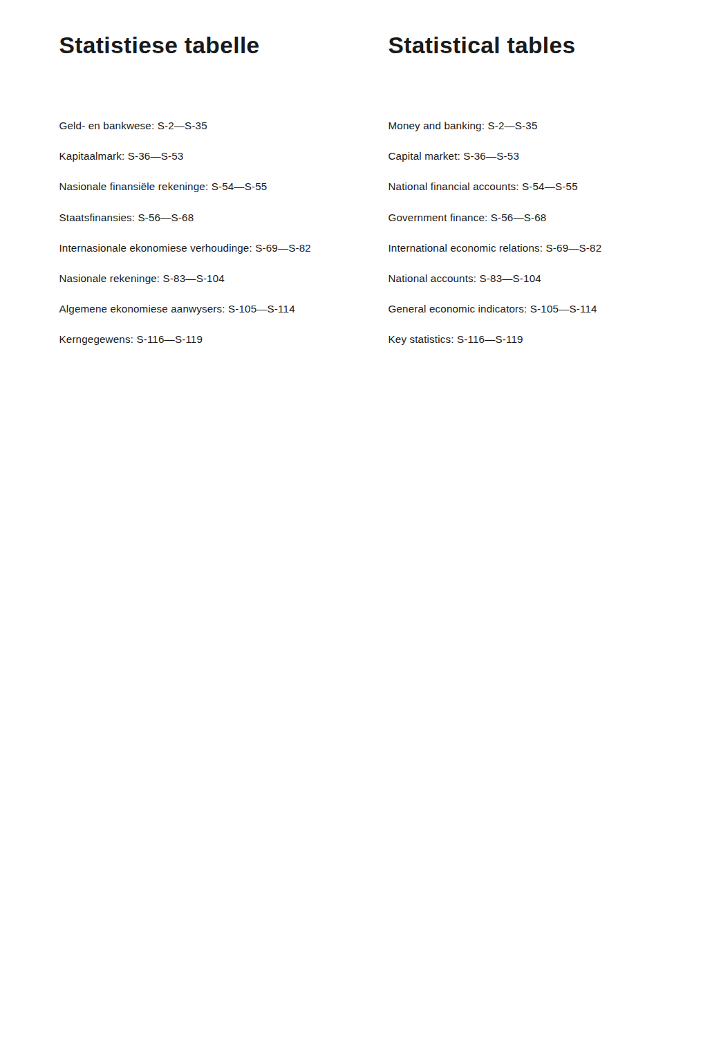Statistiese tabelle
Geld- en bankwese: S-2—S-35
Kapitaalmark: S-36—S-53
Nasionale finansiële rekeninge: S-54—S-55
Staatsfinansies: S-56—S-68
Internasionale ekonomiese verhoudinge: S-69—S-82
Nasionale rekeninge: S-83—S-104
Algemene ekonomiese aanwysers: S-105—S-114
Kerngegewens: S-116—S-119
Statistical tables
Money and banking: S-2—S-35
Capital market: S-36—S-53
National financial accounts: S-54—S-55
Government finance: S-56—S-68
International economic relations: S-69—S-82
National accounts: S-83—S-104
General economic indicators: S-105—S-114
Key statistics: S-116—S-119